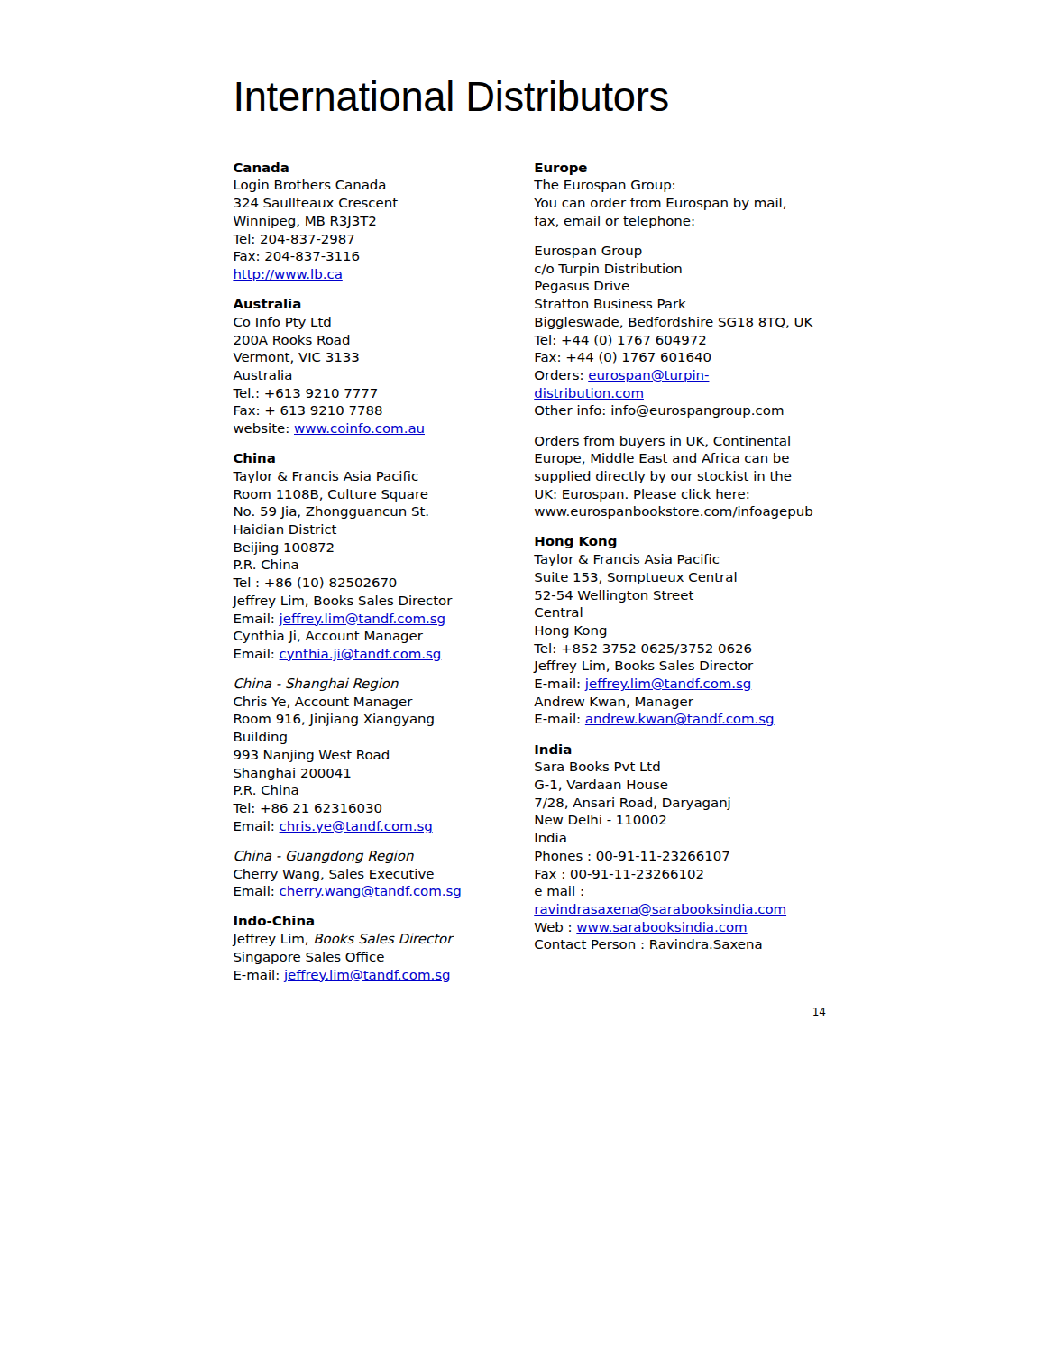International Distributors
Canada
Login Brothers Canada
324 Saullteaux Crescent
Winnipeg, MB R3J3T2
Tel: 204-837-2987
Fax: 204-837-3116
http://www.lb.ca
Australia
Co Info Pty Ltd
200A Rooks Road
Vermont, VIC 3133
Australia
Tel.: +613 9210 7777
Fax: + 613 9210 7788
website: www.coinfo.com.au
China
Taylor & Francis Asia Pacific
Room 1108B, Culture Square
No. 59 Jia, Zhongguancun St.
Haidian District
Beijing 100872
P.R. China
Tel : +86 (10) 82502670
Jeffrey Lim, Books Sales Director
Email: jeffrey.lim@tandf.com.sg
Cynthia Ji, Account Manager
Email: cynthia.ji@tandf.com.sg
China - Shanghai Region
Chris Ye, Account Manager
Room 916, Jinjiang Xiangyang Building
993 Nanjing West Road
Shanghai 200041
P.R. China
Tel: +86 21 62316030
Email: chris.ye@tandf.com.sg
China - Guangdong Region
Cherry Wang, Sales Executive
Email: cherry.wang@tandf.com.sg
Indo-China
Jeffrey Lim, Books Sales Director
Singapore Sales Office
E-mail: jeffrey.lim@tandf.com.sg
Europe
The Eurospan Group:
You can order from Eurospan by mail, fax, email or telephone:
Eurospan Group
c/o Turpin Distribution
Pegasus Drive
Stratton Business Park
Biggleswade, Bedfordshire SG18 8TQ, UK
Tel: +44 (0) 1767 604972
Fax: +44 (0) 1767 601640
Orders: eurospan@turpin-distribution.com
Other info: info@eurospangroup.com
Orders from buyers in UK, Continental Europe, Middle East and Africa can be supplied directly by our stockist in the UK: Eurospan. Please click here: www.eurospanbookstore.com/infoagepub
Hong Kong
Taylor & Francis Asia Pacific
Suite 153, Somptueux Central
52-54 Wellington Street
Central
Hong Kong
Tel: +852 3752 0625/3752 0626
Jeffrey Lim, Books Sales Director
E-mail: jeffrey.lim@tandf.com.sg
Andrew Kwan, Manager
E-mail: andrew.kwan@tandf.com.sg
India
Sara Books Pvt Ltd
G-1, Vardaan House
7/28, Ansari Road, Daryaganj
New Delhi - 110002
India
Phones : 00-91-11-23266107
Fax : 00-91-11-23266102
e mail : ravindrasaxena@sarabooksindia.com
Web : www.sarabooksindia.com
Contact Person : Ravindra.Saxena
14